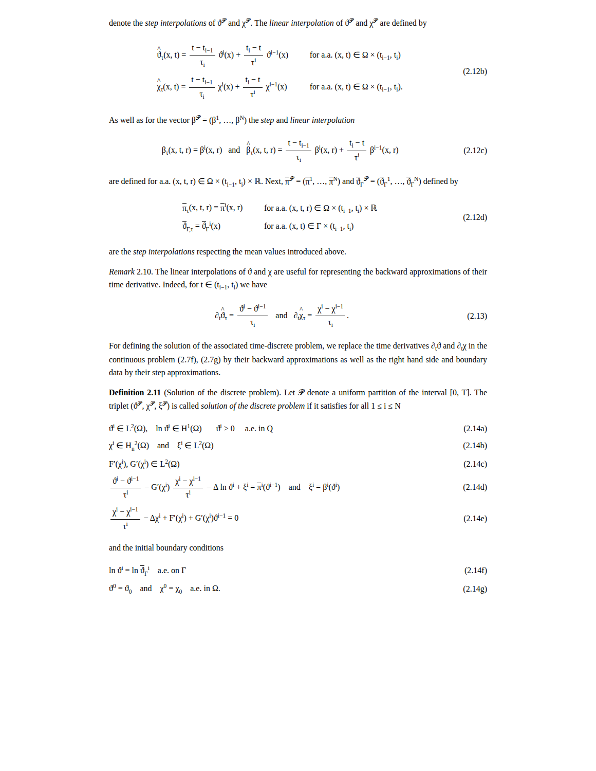denote the step interpolations of ϑ𝒫 and χ𝒫. The linear interpolation of ϑ𝒫 and χ𝒫 are defined by
^ϑτ(x, t) = t − ti−1 τi ϑi(x) + ti − t τi ϑi−1(x)
for a.a. (x, t) ∈ Ω × (ti−1, ti)
^χτ(x, t) = t − ti−1 τi χi(x) + ti − t τi χi−1(x)
for a.a. (x, t) ∈ Ω × (ti−1, ti).
(2.12b)
As well as for the vector β𝒫 = (β1, …, βN) the step and linear interpolation
βτ(x, t, r) = βi(x, r) and ^βτ(x, t, r) = t − ti−1 τi βi(x, r) + ti − t τi βi−1(x, r)
(2.12c)
are defined for a.a. (x, t, r) ∈ Ω × (ti−1, ti) × ℝ. Next, π𝒫 = (π1, …, πN) and ϑΓ𝒫 = (ϑΓ1, …, ϑΓN) defined by
πτ(x, t, r) = πi(x, r)
for a.a. (x, t, r) ∈ Ω × (ti−1, ti) × ℝ
ϑΓ,τ = ϑΓi(x)
for a.a. (x, t) ∈ Γ × (ti−1, ti)
(2.12d)
are the step interpolations respecting the mean values introduced above.
Remark 2.10. The linear interpolations of ϑ and χ are useful for representing the backward approximations of their time derivative. Indeed, for t ∈ (ti−1, ti) we have
∂t^ϑτ = ϑi − ϑi−1 τi and ∂t^χτ = χi − χi−1 τi.
(2.13)
For defining the solution of the associated time-discrete problem, we replace the time derivatives ∂tϑ and ∂tχ in the continuous problem (2.7f), (2.7g) by their backward approximations as well as the right hand side and boundary data by their step approximations.
Definition 2.11 (Solution of the discrete problem). Let 𝒫 denote a uniform partition of the interval [0, T]. The triplet (ϑ𝒫, χ𝒫, ξ𝒫) is called solution of the discrete problem if it satisfies for all 1 ≤ i ≤ N
ϑi ∈ L2(Ω), ln ϑi ∈ H1(Ω) ϑi > 0 a.e. in Q
(2.14a)
χi ∈ Hn2(Ω) and ξi ∈ L2(Ω)
(2.14b)
F′(χi), G′(χi) ∈ L2(Ω)
(2.14c)
ϑi − ϑi−1 τi − G′(χi) χi − χi−1 τi − Δ ln ϑi + ξi = πi(ϑi−1) and ξi = βi(ϑi)
(2.14d)
χi − χi−1 τi − Δχi + F′(χi) + G′(χi)ϑi−1 = 0
(2.14e)
and the initial boundary conditions
ln ϑi = ln ϑΓi a.e. on Γ
(2.14f)
ϑ0 = ϑ0 and χ0 = χ0 a.e. in Ω.
(2.14g)